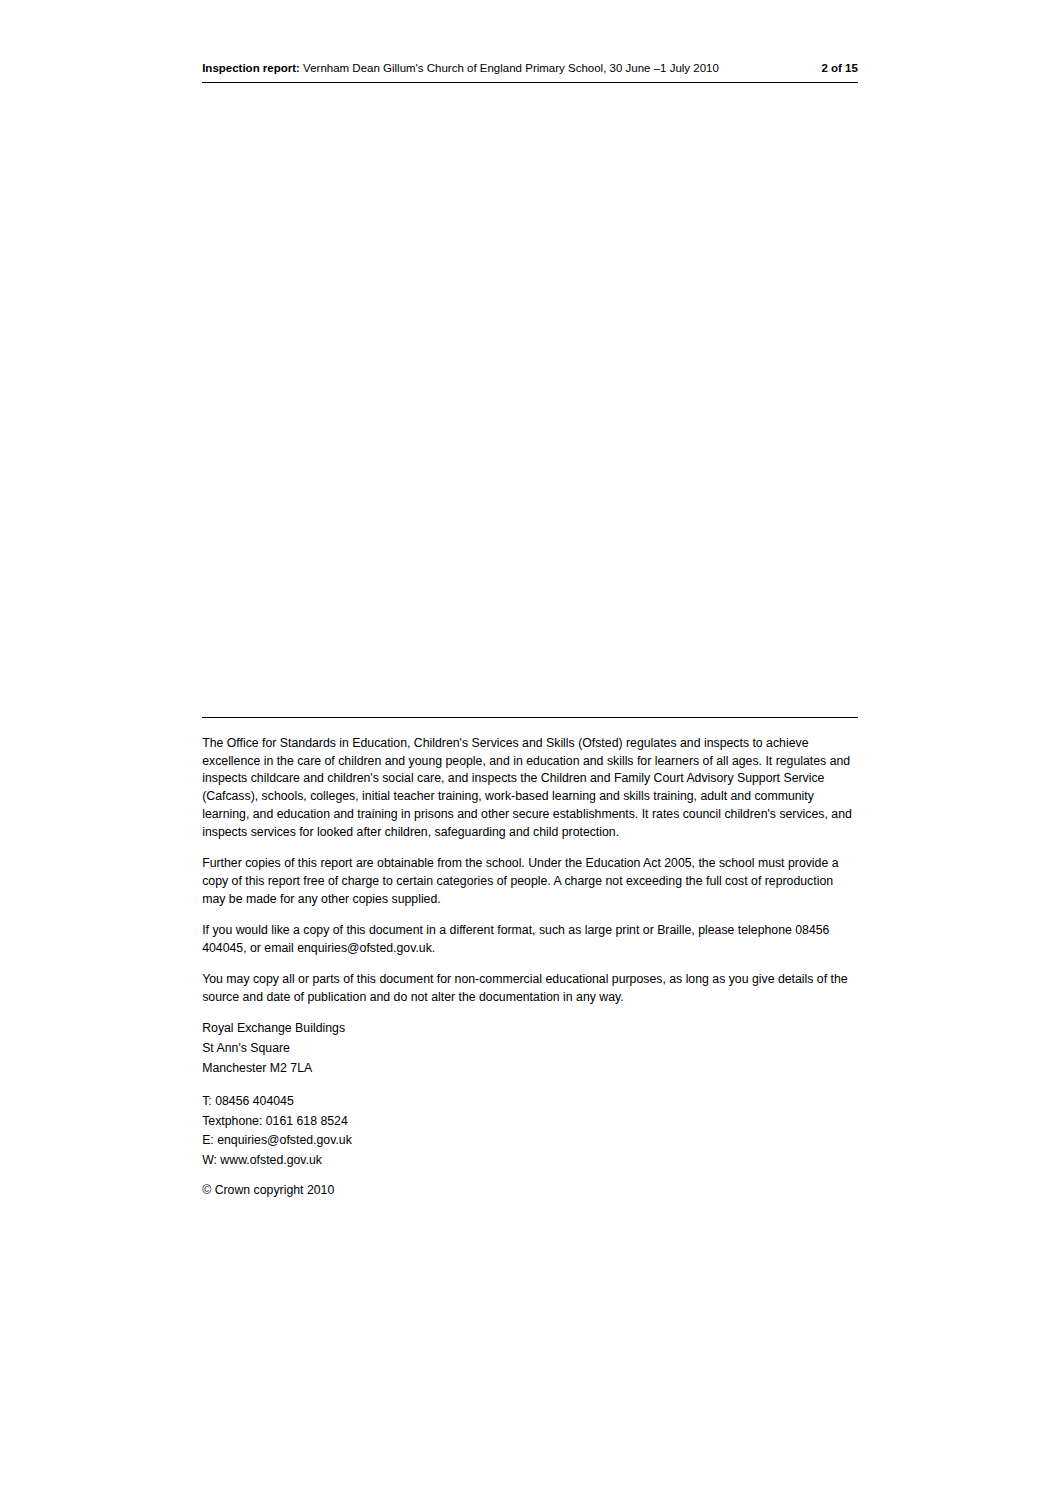Inspection report: Vernham Dean Gillum's Church of England Primary School, 30 June –1 July 2010
2 of 15
The Office for Standards in Education, Children's Services and Skills (Ofsted) regulates and inspects to achieve excellence in the care of children and young people, and in education and skills for learners of all ages. It regulates and inspects childcare and children's social care, and inspects the Children and Family Court Advisory Support Service (Cafcass), schools, colleges, initial teacher training, work-based learning and skills training, adult and community learning, and education and training in prisons and other secure establishments. It rates council children's services, and inspects services for looked after children, safeguarding and child protection.
Further copies of this report are obtainable from the school. Under the Education Act 2005, the school must provide a copy of this report free of charge to certain categories of people. A charge not exceeding the full cost of reproduction may be made for any other copies supplied.
If you would like a copy of this document in a different format, such as large print or Braille, please telephone 08456 404045, or email enquiries@ofsted.gov.uk.
You may copy all or parts of this document for non-commercial educational purposes, as long as you give details of the source and date of publication and do not alter the documentation in any way.
Royal Exchange Buildings
St Ann's Square
Manchester M2 7LA
T: 08456 404045
Textphone: 0161 618 8524
E: enquiries@ofsted.gov.uk
W: www.ofsted.gov.uk
© Crown copyright 2010